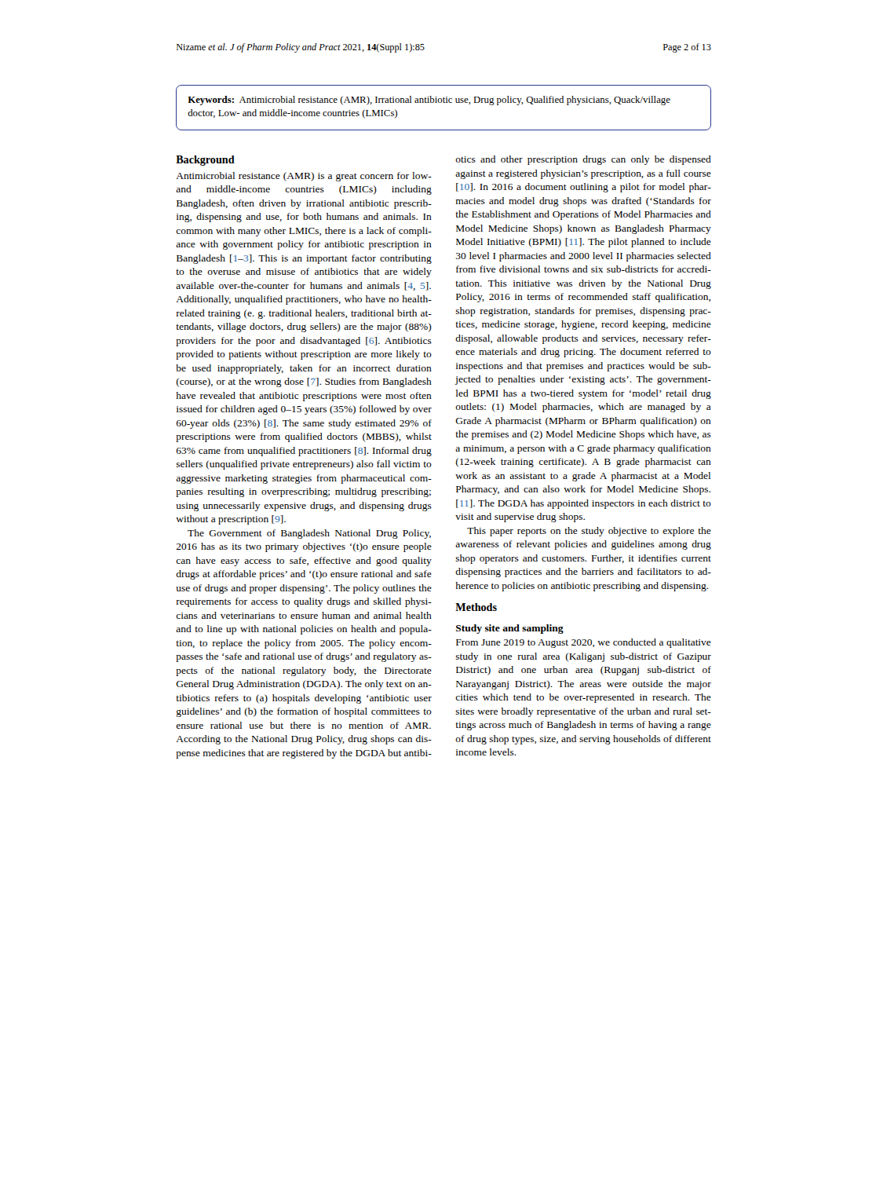Nizame et al. J of Pharm Policy and Pract 2021, 14(Suppl 1):85
Page 2 of 13
Keywords: Antimicrobial resistance (AMR), Irrational antibiotic use, Drug policy, Qualified physicians, Quack/village doctor, Low- and middle-income countries (LMICs)
Background
Antimicrobial resistance (AMR) is a great concern for low- and middle-income countries (LMICs) including Bangladesh, often driven by irrational antibiotic prescribing, dispensing and use, for both humans and animals. In common with many other LMICs, there is a lack of compliance with government policy for antibiotic prescription in Bangladesh [1–3]. This is an important factor contributing to the overuse and misuse of antibiotics that are widely available over-the-counter for humans and animals [4, 5]. Additionally, unqualified practitioners, who have no health-related training (e. g. traditional healers, traditional birth attendants, village doctors, drug sellers) are the major (88%) providers for the poor and disadvantaged [6]. Antibiotics provided to patients without prescription are more likely to be used inappropriately, taken for an incorrect duration (course), or at the wrong dose [7]. Studies from Bangladesh have revealed that antibiotic prescriptions were most often issued for children aged 0–15 years (35%) followed by over 60-year olds (23%) [8]. The same study estimated 29% of prescriptions were from qualified doctors (MBBS), whilst 63% came from unqualified practitioners [8]. Informal drug sellers (unqualified private entrepreneurs) also fall victim to aggressive marketing strategies from pharmaceutical companies resulting in overprescribing; multidrug prescribing; using unnecessarily expensive drugs, and dispensing drugs without a prescription [9].
The Government of Bangladesh National Drug Policy, 2016 has as its two primary objectives ‘(t)o ensure people can have easy access to safe, effective and good quality drugs at affordable prices’ and ‘(t)o ensure rational and safe use of drugs and proper dispensing’. The policy outlines the requirements for access to quality drugs and skilled physicians and veterinarians to ensure human and animal health and to line up with national policies on health and population, to replace the policy from 2005. The policy encompasses the ‘safe and rational use of drugs’ and regulatory aspects of the national regulatory body, the Directorate General Drug Administration (DGDA). The only text on antibiotics refers to (a) hospitals developing ‘antibiotic user guidelines’ and (b) the formation of hospital committees to ensure rational use but there is no mention of AMR. According to the National Drug Policy, drug shops can dispense medicines that are registered by the DGDA but antibiotics and other prescription drugs can only be dispensed against a registered physician’s prescription, as a full course [10]. In 2016 a document outlining a pilot for model pharmacies and model drug shops was drafted (‘Standards for the Establishment and Operations of Model Pharmacies and Model Medicine Shops) known as Bangladesh Pharmacy Model Initiative (BPMI) [11]. The pilot planned to include 30 level I pharmacies and 2000 level II pharmacies selected from five divisional towns and six sub-districts for accreditation. This initiative was driven by the National Drug Policy, 2016 in terms of recommended staff qualification, shop registration, standards for premises, dispensing practices, medicine storage, hygiene, record keeping, medicine disposal, allowable products and services, necessary reference materials and drug pricing. The document referred to inspections and that premises and practices would be subjected to penalties under ‘existing acts’. The government-led BPMI has a two-tiered system for ‘model’ retail drug outlets: (1) Model pharmacies, which are managed by a Grade A pharmacist (MPharm or BPharm qualification) on the premises and (2) Model Medicine Shops which have, as a minimum, a person with a C grade pharmacy qualification (12-week training certificate). A B grade pharmacist can work as an assistant to a grade A pharmacist at a Model Pharmacy, and can also work for Model Medicine Shops. [11]. The DGDA has appointed inspectors in each district to visit and supervise drug shops.
This paper reports on the study objective to explore the awareness of relevant policies and guidelines among drug shop operators and customers. Further, it identifies current dispensing practices and the barriers and facilitators to adherence to policies on antibiotic prescribing and dispensing.
Methods
Study site and sampling
From June 2019 to August 2020, we conducted a qualitative study in one rural area (Kaliganj sub-district of Gazipur District) and one urban area (Rupganj sub-district of Narayanganj District). The areas were outside the major cities which tend to be over-represented in research. The sites were broadly representative of the urban and rural settings across much of Bangladesh in terms of having a range of drug shop types, size, and serving households of different income levels.